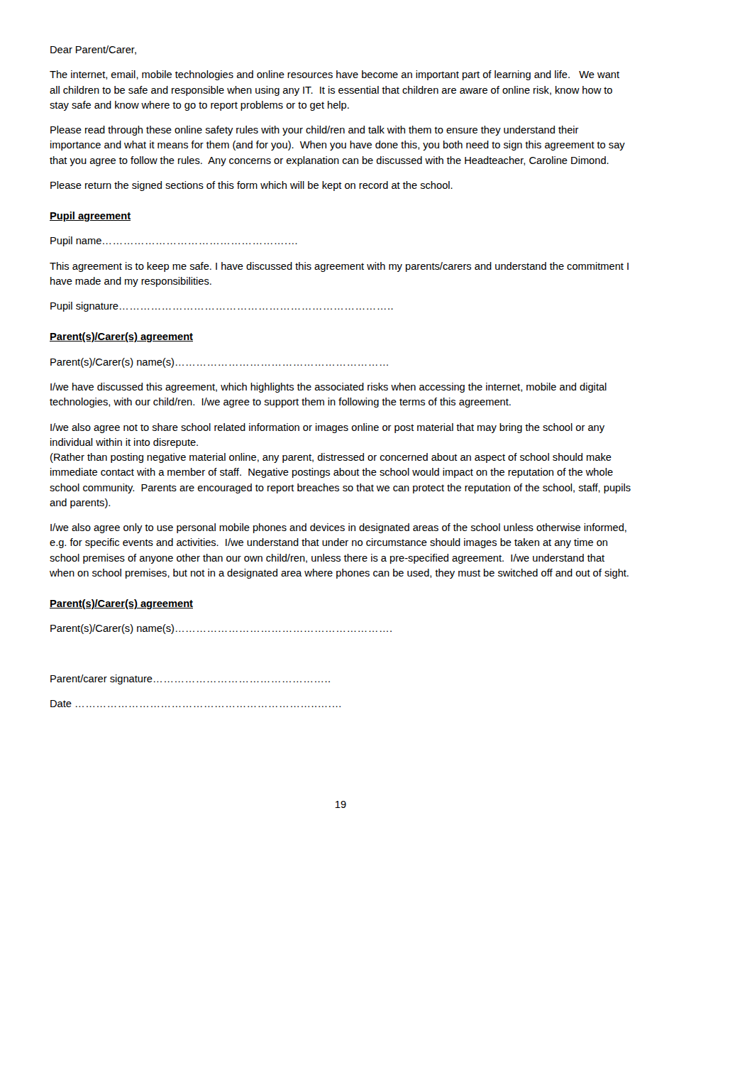Dear Parent/Carer,
The internet, email, mobile technologies and online resources have become an important part of learning and life. We want all children to be safe and responsible when using any IT. It is essential that children are aware of online risk, know how to stay safe and know where to go to report problems or to get help.
Please read through these online safety rules with your child/ren and talk with them to ensure they understand their importance and what it means for them (and for you). When you have done this, you both need to sign this agreement to say that you agree to follow the rules. Any concerns or explanation can be discussed with the Headteacher, Caroline Dimond.
Please return the signed sections of this form which will be kept on record at the school.
Pupil agreement
Pupil name…………………………………………….…
This agreement is to keep me safe. I have discussed this agreement with my parents/carers and understand the commitment I have made and my responsibilities.
Pupil signature…………………………………………………………………..
Parent(s)/Carer(s) agreement
Parent(s)/Carer(s) name(s)……………………………………………………
I/we have discussed this agreement, which highlights the associated risks when accessing the internet, mobile and digital technologies, with our child/ren. I/we agree to support them in following the terms of this agreement.
I/we also agree not to share school related information or images online or post material that may bring the school or any individual within it into disrepute.
(Rather than posting negative material online, any parent, distressed or concerned about an aspect of school should make immediate contact with a member of staff. Negative postings about the school would impact on the reputation of the whole school community. Parents are encouraged to report breaches so that we can protect the reputation of the school, staff, pupils and parents).
I/we also agree only to use personal mobile phones and devices in designated areas of the school unless otherwise informed, e.g. for specific events and activities. I/we understand that under no circumstance should images be taken at any time on school premises of anyone other than our own child/ren, unless there is a pre-specified agreement. I/we understand that when on school premises, but not in a designated area where phones can be used, they must be switched off and out of sight.
Parent(s)/Carer(s) agreement
Parent(s)/Carer(s) name(s)…………………………………………………….
Parent/carer signature…………………………………………..
Date …………………………………………………………..….…
19